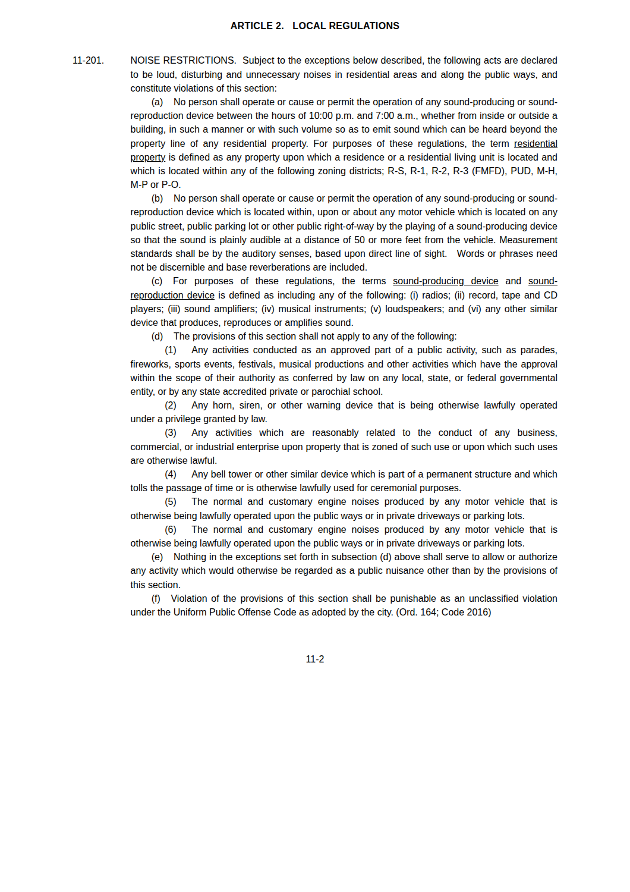ARTICLE 2. LOCAL REGULATIONS
11-201.
NOISE RESTRICTIONS. Subject to the exceptions below described, the following acts are declared to be loud, disturbing and unnecessary noises in residential areas and along the public ways, and constitute violations of this section:
(a) No person shall operate or cause or permit the operation of any sound-producing or sound-reproduction device between the hours of 10:00 p.m. and 7:00 a.m., whether from inside or outside a building, in such a manner or with such volume so as to emit sound which can be heard beyond the property line of any residential property. For purposes of these regulations, the term residential property is defined as any property upon which a residence or a residential living unit is located and which is located within any of the following zoning districts; R-S, R-1, R-2, R-3 (FMFD), PUD, M-H, M-P or P-O.
(b) No person shall operate or cause or permit the operation of any sound-producing or sound-reproduction device which is located within, upon or about any motor vehicle which is located on any public street, public parking lot or other public right-of-way by the playing of a sound-producing device so that the sound is plainly audible at a distance of 50 or more feet from the vehicle. Measurement standards shall be by the auditory senses, based upon direct line of sight. Words or phrases need not be discernible and base reverberations are included.
(c) For purposes of these regulations, the terms sound-producing device and sound-reproduction device is defined as including any of the following: (i) radios; (ii) record, tape and CD players; (iii) sound amplifiers; (iv) musical instruments; (v) loudspeakers; and (vi) any other similar device that produces, reproduces or amplifies sound.
(d) The provisions of this section shall not apply to any of the following:
(1) Any activities conducted as an approved part of a public activity, such as parades, fireworks, sports events, festivals, musical productions and other activities which have the approval within the scope of their authority as conferred by law on any local, state, or federal governmental entity, or by any state accredited private or parochial school.
(2) Any horn, siren, or other warning device that is being otherwise lawfully operated under a privilege granted by law.
(3) Any activities which are reasonably related to the conduct of any business, commercial, or industrial enterprise upon property that is zoned of such use or upon which such uses are otherwise lawful.
(4) Any bell tower or other similar device which is part of a permanent structure and which tolls the passage of time or is otherwise lawfully used for ceremonial purposes.
(5) The normal and customary engine noises produced by any motor vehicle that is otherwise being lawfully operated upon the public ways or in private driveways or parking lots.
(6) The normal and customary engine noises produced by any motor vehicle that is otherwise being lawfully operated upon the public ways or in private driveways or parking lots.
(e) Nothing in the exceptions set forth in subsection (d) above shall serve to allow or authorize any activity which would otherwise be regarded as a public nuisance other than by the provisions of this section.
(f) Violation of the provisions of this section shall be punishable as an unclassified violation under the Uniform Public Offense Code as adopted by the city. (Ord. 164; Code 2016)
11-2